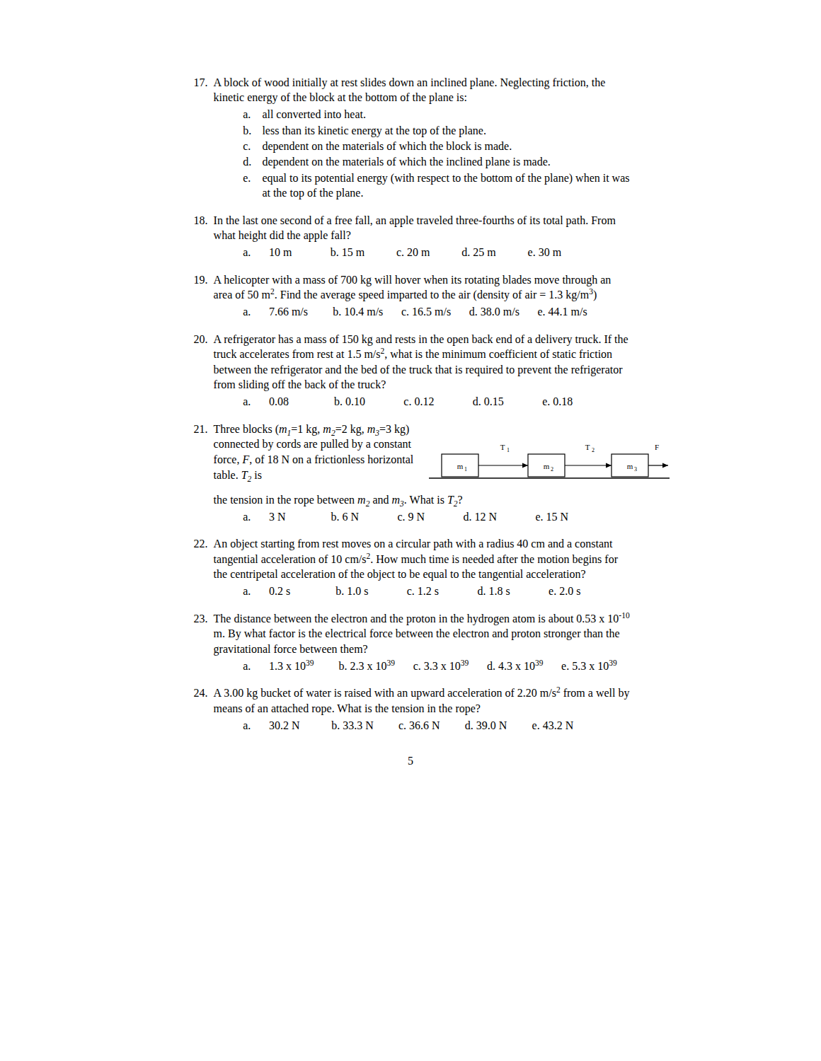A block of wood initially at rest slides down an inclined plane. Neglecting friction, the kinetic energy of the block at the bottom of the plane is:
all converted into heat.
less than its kinetic energy at the top of the plane.
dependent on the materials of which the block is made.
dependent on the materials of which the inclined plane is made.
equal to its potential energy (with respect to the bottom of the plane) when it was at the top of the plane.
In the last one second of a free fall, an apple traveled three-fourths of its total path. From what height did the apple fall?
a. 10 m b. 15 m c. 20 m d. 25 m e. 30 m
A helicopter with a mass of 700 kg will hover when its rotating blades move through an area of 50 m2. Find the average speed imparted to the air (density of air = 1.3 kg/m3)
a. 7.66 m/s b. 10.4 m/s c. 16.5 m/s d. 38.0 m/s e. 44.1 m/s
A refrigerator has a mass of 150 kg and rests in the open back end of a delivery truck. If the truck accelerates from rest at 1.5 m/s2, what is the minimum coefficient of static friction between the refrigerator and the bed of the truck that is required to prevent the refrigerator from sliding off the back of the truck?
a. 0.08 b. 0.10 c. 0.12 d. 0.15 e. 0.18
Three blocks (m1=1 kg, m2=2 kg, m3=3 kg) connected by cords are pulled by a constant force, F, of 18 N on a frictionless horizontal table. T2 is
m 1 T 1 m 2 T 2 m 3 F
the tension in the rope between m2 and m3. What is T2?
a. 3 N b. 6 N c. 9 N d. 12 N e. 15 N
An object starting from rest moves on a circular path with a radius 40 cm and a constant tangential acceleration of 10 cm/s2. How much time is needed after the motion begins for the centripetal acceleration of the object to be equal to the tangential acceleration?
a. 0.2 s b. 1.0 s c. 1.2 s d. 1.8 s e. 2.0 s
The distance between the electron and the proton in the hydrogen atom is about 0.53 x 10-10 m. By what factor is the electrical force between the electron and proton stronger than the gravitational force between them?
a. 1.3 x 1039 b. 2.3 x 1039 c. 3.3 x 1039 d. 4.3 x 1039 e. 5.3 x 1039
A 3.00 kg bucket of water is raised with an upward acceleration of 2.20 m/s2 from a well by means of an attached rope. What is the tension in the rope?
a. 30.2 N b. 33.3 N c. 36.6 N d. 39.0 N e. 43.2 N
5